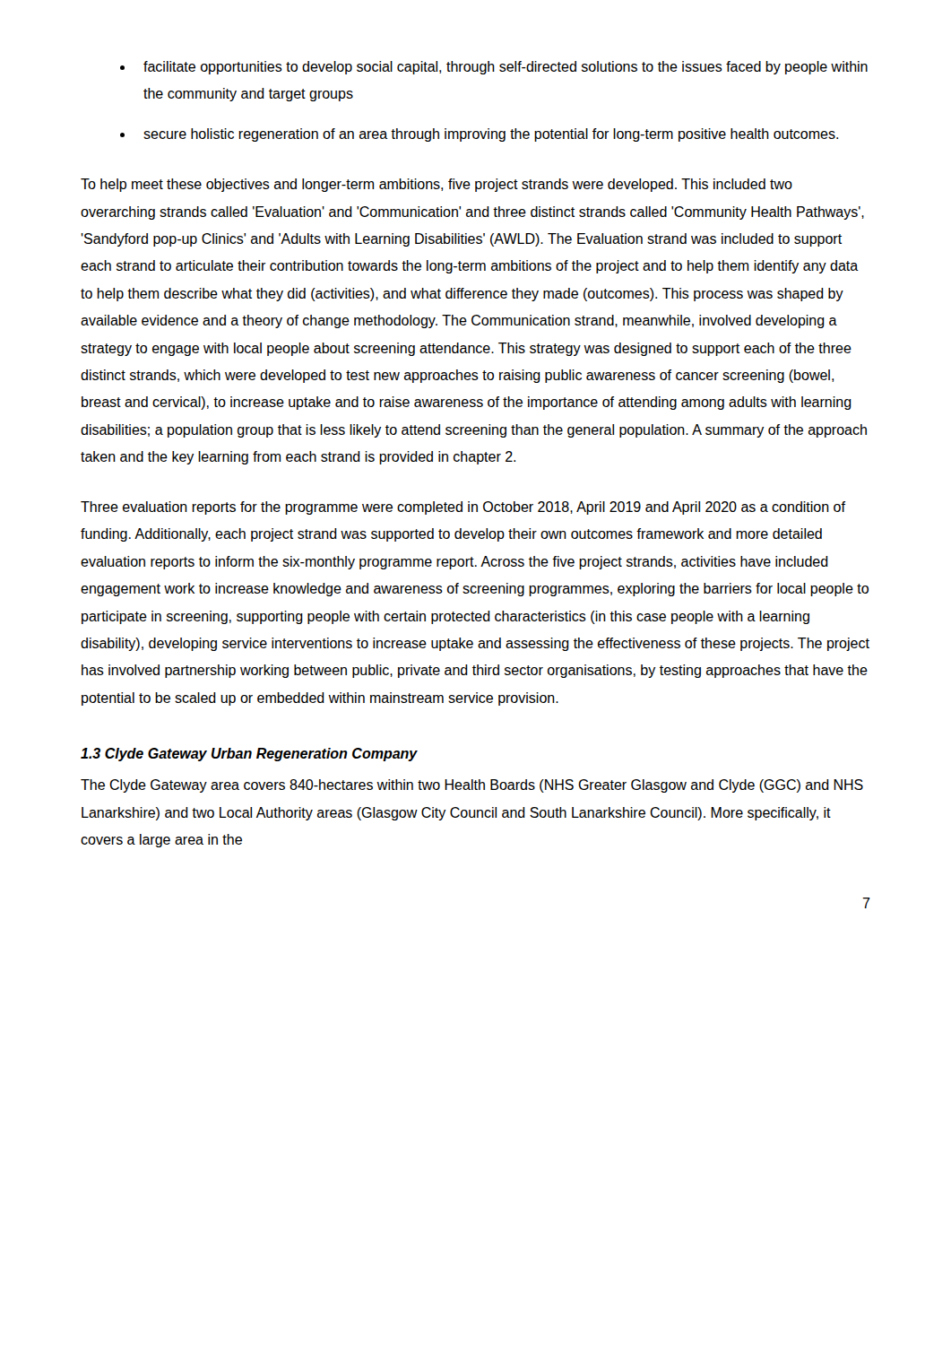facilitate opportunities to develop social capital, through self-directed solutions to the issues faced by people within the community and target groups
secure holistic regeneration of an area through improving the potential for long-term positive health outcomes.
To help meet these objectives and longer-term ambitions, five project strands were developed. This included two overarching strands called 'Evaluation' and 'Communication' and three distinct strands called 'Community Health Pathways', 'Sandyford pop-up Clinics' and 'Adults with Learning Disabilities' (AWLD). The Evaluation strand was included to support each strand to articulate their contribution towards the long-term ambitions of the project and to help them identify any data to help them describe what they did (activities), and what difference they made (outcomes). This process was shaped by available evidence and a theory of change methodology. The Communication strand, meanwhile, involved developing a strategy to engage with local people about screening attendance. This strategy was designed to support each of the three distinct strands, which were developed to test new approaches to raising public awareness of cancer screening (bowel, breast and cervical), to increase uptake and to raise awareness of the importance of attending among adults with learning disabilities; a population group that is less likely to attend screening than the general population. A summary of the approach taken and the key learning from each strand is provided in chapter 2.
Three evaluation reports for the programme were completed in October 2018, April 2019 and April 2020 as a condition of funding. Additionally, each project strand was supported to develop their own outcomes framework and more detailed evaluation reports to inform the six-monthly programme report. Across the five project strands, activities have included engagement work to increase knowledge and awareness of screening programmes, exploring the barriers for local people to participate in screening, supporting people with certain protected characteristics (in this case people with a learning disability), developing service interventions to increase uptake and assessing the effectiveness of these projects. The project has involved partnership working between public, private and third sector organisations, by testing approaches that have the potential to be scaled up or embedded within mainstream service provision.
1.3 Clyde Gateway Urban Regeneration Company
The Clyde Gateway area covers 840-hectares within two Health Boards (NHS Greater Glasgow and Clyde (GGC) and NHS Lanarkshire) and two Local Authority areas (Glasgow City Council and South Lanarkshire Council). More specifically, it covers a large area in the
7